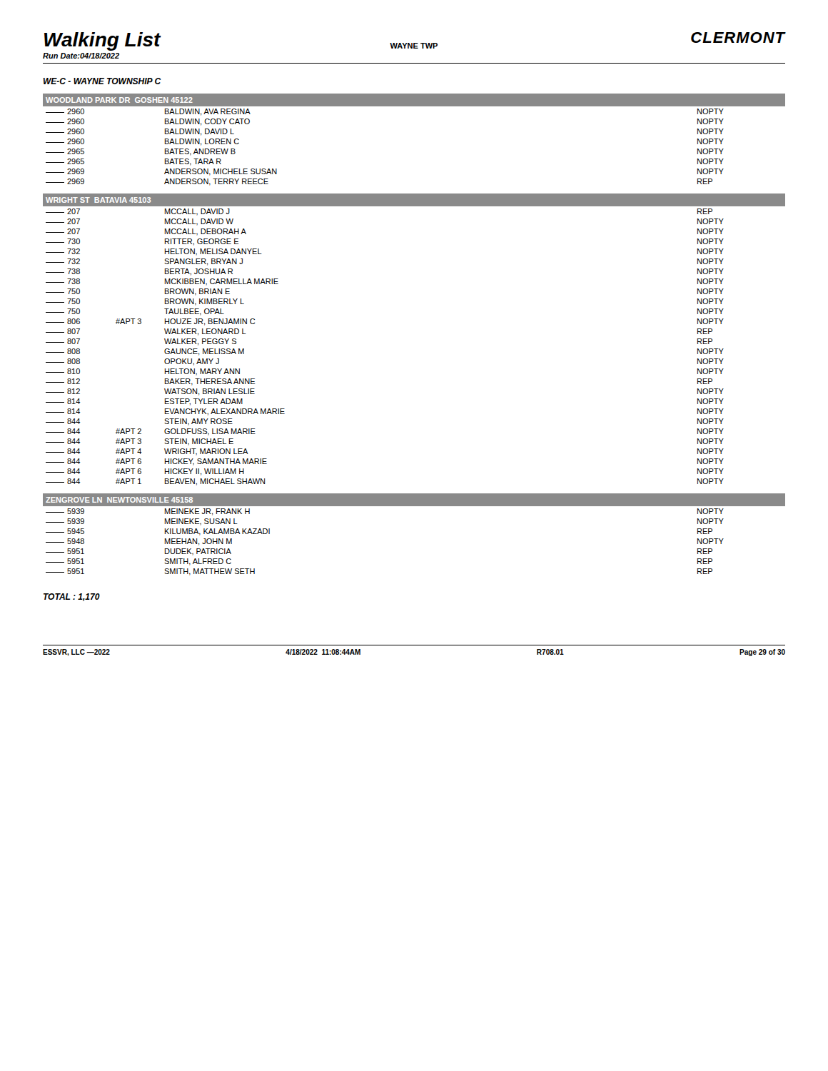CLERMONT
Walking List
WAYNE TWP
Run Date:04/18/2022
WE-C - WAYNE TOWNSHIP C
| WOODLAND PARK DR GOSHEN 45122 |
| 2960 | | BALDWIN, AVA REGINA | NOPTY |
| 2960 | | BALDWIN, CODY CATO | NOPTY |
| 2960 | | BALDWIN, DAVID L | NOPTY |
| 2960 | | BALDWIN, LOREN C | NOPTY |
| 2965 | | BATES, ANDREW B | NOPTY |
| 2965 | | BATES, TARA R | NOPTY |
| 2969 | | ANDERSON, MICHELE SUSAN | NOPTY |
| 2969 | | ANDERSON, TERRY REECE | REP |
| WRIGHT ST BATAVIA 45103 |
| 207 | | MCCALL, DAVID J | REP |
| 207 | | MCCALL, DAVID W | NOPTY |
| 207 | | MCCALL, DEBORAH A | NOPTY |
| 730 | | RITTER, GEORGE E | NOPTY |
| 732 | | HELTON, MELISA DANYEL | NOPTY |
| 732 | | SPANGLER, BRYAN J | NOPTY |
| 738 | | BERTA, JOSHUA R | NOPTY |
| 738 | | MCKIBBEN, CARMELLA MARIE | NOPTY |
| 750 | | BROWN, BRIAN E | NOPTY |
| 750 | | BROWN, KIMBERLY L | NOPTY |
| 750 | | TAULBEE, OPAL | NOPTY |
| 806 | #APT 3 | HOUZE JR, BENJAMIN C | NOPTY |
| 807 | | WALKER, LEONARD L | REP |
| 807 | | WALKER, PEGGY S | REP |
| 808 | | GAUNCE, MELISSA M | NOPTY |
| 808 | | OPOKU, AMY J | NOPTY |
| 810 | | HELTON, MARY ANN | NOPTY |
| 812 | | BAKER, THERESA ANNE | REP |
| 812 | | WATSON, BRIAN LESLIE | NOPTY |
| 814 | | ESTEP, TYLER ADAM | NOPTY |
| 814 | | EVANCHYK, ALEXANDRA MARIE | NOPTY |
| 844 | | STEIN, AMY ROSE | NOPTY |
| 844 | #APT 2 | GOLDFUSS, LISA MARIE | NOPTY |
| 844 | #APT 3 | STEIN, MICHAEL E | NOPTY |
| 844 | #APT 4 | WRIGHT, MARION LEA | NOPTY |
| 844 | #APT 6 | HICKEY, SAMANTHA MARIE | NOPTY |
| 844 | #APT 6 | HICKEY II, WILLIAM H | NOPTY |
| 844 | #APT 1 | BEAVEN, MICHAEL SHAWN | NOPTY |
| ZENGROVE LN NEWTONSVILLE 45158 |
| 5939 | | MEINEKE JR, FRANK H | NOPTY |
| 5939 | | MEINEKE, SUSAN L | NOPTY |
| 5945 | | KILUMBA, KALAMBA KAZADI | REP |
| 5948 | | MEEHAN, JOHN M | NOPTY |
| 5951 | | DUDEK, PATRICIA | REP |
| 5951 | | SMITH, ALFRED C | REP |
| 5951 | | SMITH, MATTHEW SETH | REP |
TOTAL : 1,170
ESSVR, LLC —2022
4/18/2022 11:08:44AM
R708.01
Page 29 of 30